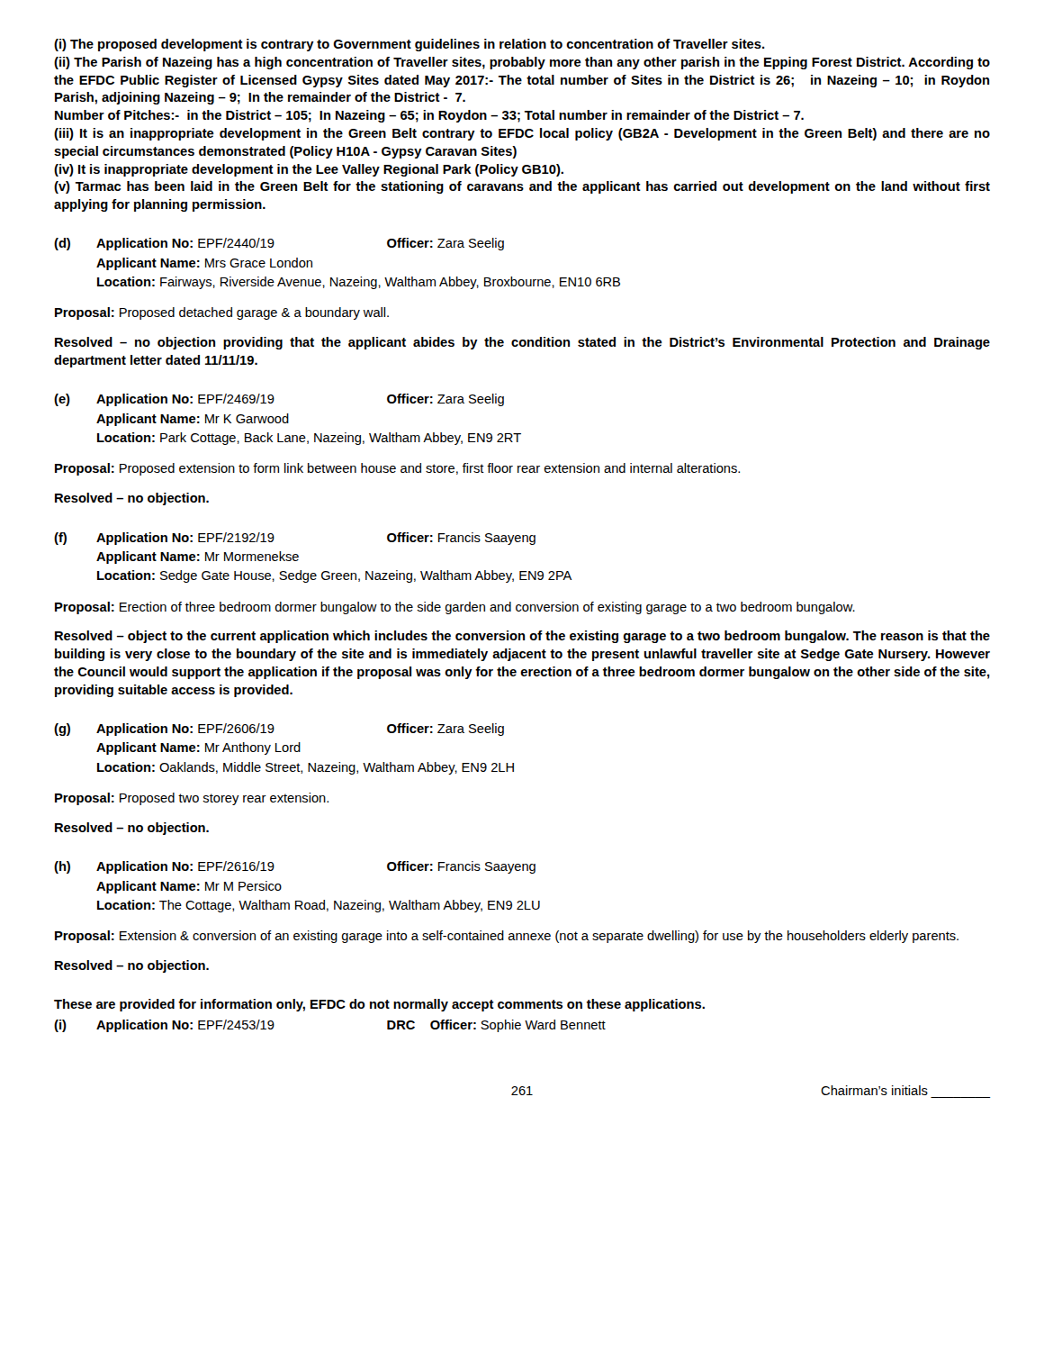(i) The proposed development is contrary to Government guidelines in relation to concentration of Traveller sites.
(ii) The Parish of Nazeing has a high concentration of Traveller sites, probably more than any other parish in the Epping Forest District. According to the EFDC Public Register of Licensed Gypsy Sites dated May 2017:- The total number of Sites in the District is 26; in Nazeing – 10; in Roydon Parish, adjoining Nazeing – 9; In the remainder of the District - 7.
Number of Pitches:- in the District – 105; In Nazeing – 65; in Roydon – 33; Total number in remainder of the District – 7.
(iii) It is an inappropriate development in the Green Belt contrary to EFDC local policy (GB2A - Development in the Green Belt) and there are no special circumstances demonstrated (Policy H10A - Gypsy Caravan Sites)
(iv) It is inappropriate development in the Lee Valley Regional Park (Policy GB10).
(v) Tarmac has been laid in the Green Belt for the stationing of caravans and the applicant has carried out development on the land without first applying for planning permission.
| (d) | Application No: EPF/2440/19 | Officer: Zara Seelig |
| | Applicant Name: Mrs Grace London |
| | Location: Fairways, Riverside Avenue, Nazeing, Waltham Abbey, Broxbourne, EN10 6RB |
Proposal: Proposed detached garage & a boundary wall.
Resolved – no objection providing that the applicant abides by the condition stated in the District’s Environmental Protection and Drainage department letter dated 11/11/19.
| (e) | Application No: EPF/2469/19 | Officer: Zara Seelig |
| | Applicant Name: Mr K Garwood |
| | Location: Park Cottage, Back Lane, Nazeing, Waltham Abbey, EN9 2RT |
Proposal: Proposed extension to form link between house and store, first floor rear extension and internal alterations.
Resolved – no objection.
| (f) | Application No: EPF/2192/19 | Officer: Francis Saayeng |
| | Applicant Name: Mr Mormenekse |
| | Location: Sedge Gate House, Sedge Green, Nazeing, Waltham Abbey, EN9 2PA |
Proposal: Erection of three bedroom dormer bungalow to the side garden and conversion of existing garage to a two bedroom bungalow.
Resolved – object to the current application which includes the conversion of the existing garage to a two bedroom bungalow. The reason is that the building is very close to the boundary of the site and is immediately adjacent to the present unlawful traveller site at Sedge Gate Nursery. However the Council would support the application if the proposal was only for the erection of a three bedroom dormer bungalow on the other side of the site, providing suitable access is provided.
| (g) | Application No: EPF/2606/19 | Officer: Zara Seelig |
| | Applicant Name: Mr Anthony Lord |
| | Location: Oaklands, Middle Street, Nazeing, Waltham Abbey, EN9 2LH |
Proposal: Proposed two storey rear extension.
Resolved – no objection.
| (h) | Application No: EPF/2616/19 | Officer: Francis Saayeng |
| | Applicant Name: Mr M Persico |
| | Location: The Cottage, Waltham Road, Nazeing, Waltham Abbey, EN9 2LU |
Proposal: Extension & conversion of an existing garage into a self-contained annexe (not a separate dwelling) for use by the householders elderly parents.
Resolved – no objection.
These are provided for information only, EFDC do not normally accept comments on these applications.
| (i) | Application No: EPF/2453/19 | DRC Officer: Sophie Ward Bennett |
261
Chairman’s initials ________